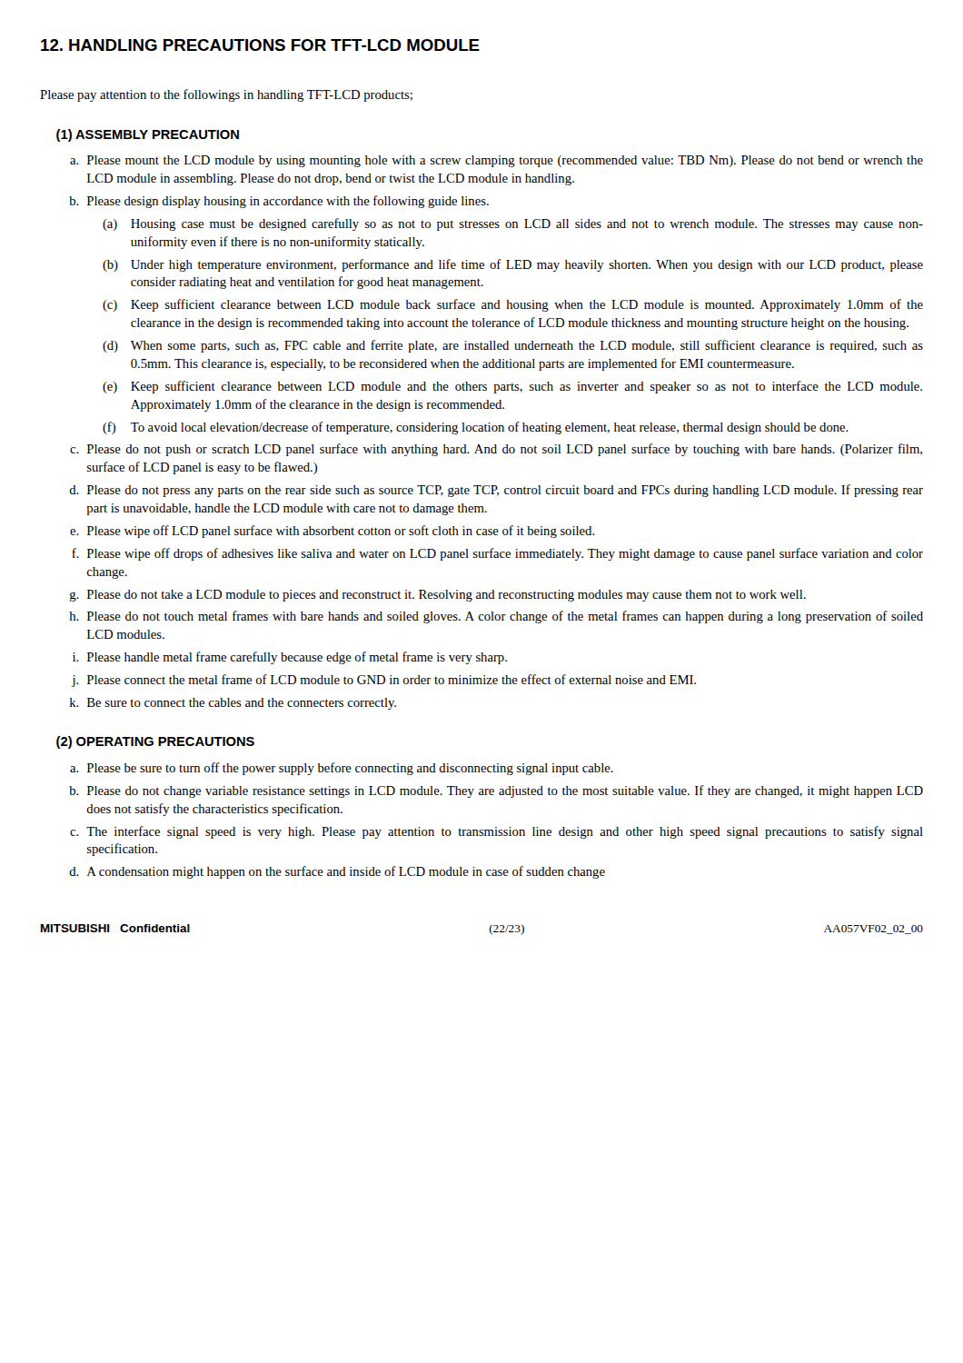12. HANDLING PRECAUTIONS FOR TFT-LCD MODULE
Please pay attention to the followings in handling TFT-LCD products;
(1) ASSEMBLY PRECAUTION
Please mount the LCD module by using mounting hole with a screw clamping torque (recommended value: TBD Nm). Please do not bend or wrench the LCD module in assembling. Please do not drop, bend or twist the LCD module in handling.
Please design display housing in accordance with the following guide lines.
(a) Housing case must be designed carefully so as not to put stresses on LCD all sides and not to wrench module. The stresses may cause non-uniformity even if there is no non-uniformity statically.
(b) Under high temperature environment, performance and life time of LED may heavily shorten. When you design with our LCD product, please consider radiating heat and ventilation for good heat management.
(c) Keep sufficient clearance between LCD module back surface and housing when the LCD module is mounted. Approximately 1.0mm of the clearance in the design is recommended taking into account the tolerance of LCD module thickness and mounting structure height on the housing.
(d) When some parts, such as, FPC cable and ferrite plate, are installed underneath the LCD module, still sufficient clearance is required, such as 0.5mm. This clearance is, especially, to be reconsidered when the additional parts are implemented for EMI countermeasure.
(e) Keep sufficient clearance between LCD module and the others parts, such as inverter and speaker so as not to interface the LCD module. Approximately 1.0mm of the clearance in the design is recommended.
(f) To avoid local elevation/decrease of temperature, considering location of heating element, heat release, thermal design should be done.
Please do not push or scratch LCD panel surface with anything hard. And do not soil LCD panel surface by touching with bare hands. (Polarizer film, surface of LCD panel is easy to be flawed.)
Please do not press any parts on the rear side such as source TCP, gate TCP, control circuit board and FPCs during handling LCD module. If pressing rear part is unavoidable, handle the LCD module with care not to damage them.
Please wipe off LCD panel surface with absorbent cotton or soft cloth in case of it being soiled.
Please wipe off drops of adhesives like saliva and water on LCD panel surface immediately. They might damage to cause panel surface variation and color change.
Please do not take a LCD module to pieces and reconstruct it. Resolving and reconstructing modules may cause them not to work well.
Please do not touch metal frames with bare hands and soiled gloves. A color change of the metal frames can happen during a long preservation of soiled LCD modules.
Please handle metal frame carefully because edge of metal frame is very sharp.
Please connect the metal frame of LCD module to GND in order to minimize the effect of external noise and EMI.
Be sure to connect the cables and the connecters correctly.
(2) OPERATING PRECAUTIONS
Please be sure to turn off the power supply before connecting and disconnecting signal input cable.
Please do not change variable resistance settings in LCD module. They are adjusted to the most suitable value. If they are changed, it might happen LCD does not satisfy the characteristics specification.
The interface signal speed is very high. Please pay attention to transmission line design and other high speed signal precautions to satisfy signal specification.
A condensation might happen on the surface and inside of LCD module in case of sudden change
MITSUBISHI Confidential (22/23) AA057VF02_02_00